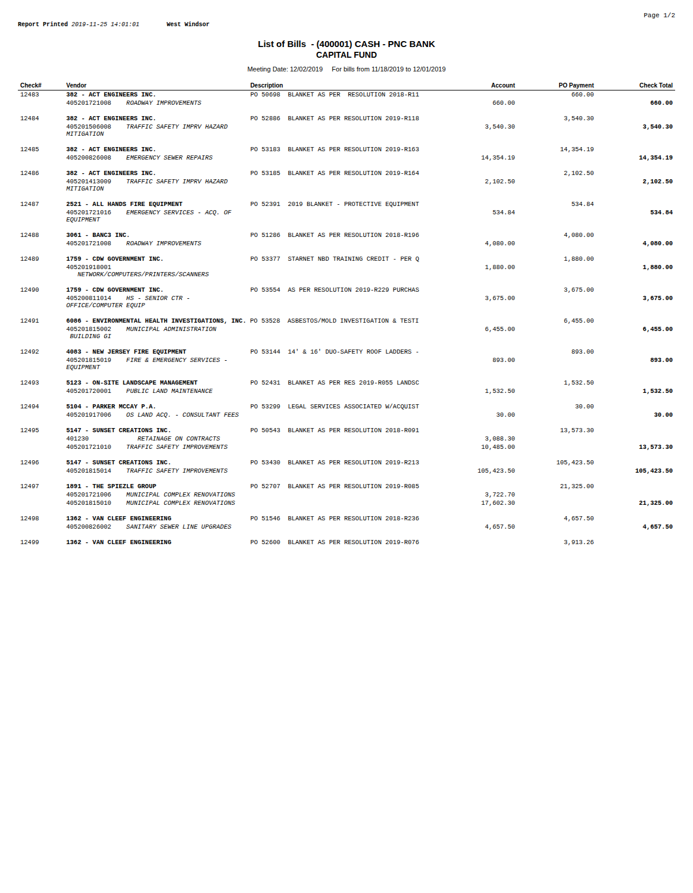Page 1/2
Report Printed 2019-11-25 14:01:01 West Windsor
List of Bills - (400001) CASH - PNC BANK
CAPITAL FUND
Meeting Date: 12/02/2019 For bills from 11/18/2019 to 12/01/2019
| Check# | Vendor | Description | Account | PO Payment | Check Total |
| --- | --- | --- | --- | --- | --- |
| 12483 | 382 - ACT ENGINEERS INC. | PO 50698 BLANKET AS PER RESOLUTION 2018-R11 | | 660.00 | |
| | 405201721008 ROADWAY IMPROVEMENTS | | 660.00 | | 660.00 |
| 12484 | 382 - ACT ENGINEERS INC. | PO 52886 BLANKET AS PER RESOLUTION 2019-R118 | | 3,540.30 | |
| | 405201506008 TRAFFIC SAFETY IMPRV HAZARD MITIGATION | | 3,540.30 | | 3,540.30 |
| 12485 | 382 - ACT ENGINEERS INC. | PO 53183 BLANKET AS PER RESOLUTION 2019-R163 | | 14,354.19 | |
| | 405200826008 EMERGENCY SEWER REPAIRS | | 14,354.19 | | 14,354.19 |
| 12486 | 382 - ACT ENGINEERS INC. | PO 53185 BLANKET AS PER RESOLUTION 2019-R164 | | 2,102.50 | |
| | 405201413009 TRAFFIC SAFETY IMPRV HAZARD MITIGATION | | 2,102.50 | | 2,102.50 |
| 12487 | 2521 - ALL HANDS FIRE EQUIPMENT | PO 52391 2019 BLANKET - PROTECTIVE EQUIPMENT | | 534.84 | |
| | 405201721016 EMERGENCY SERVICES - ACQ. OF EQUIPMENT | | 534.84 | | 534.84 |
| 12488 | 3061 - BANC3 INC. | PO 51286 BLANKET AS PER RESOLUTION 2018-R196 | | 4,080.00 | |
| | 405201721008 ROADWAY IMPROVEMENTS | | 4,080.00 | | 4,080.00 |
| 12489 | 1759 - CDW GOVERNMENT INC. | PO 53377 STARNET NBD TRAINING CREDIT - PER Q | | 1,880.00 | |
| | 405201918001 NETWORK/COMPUTERS/PRINTERS/SCANNERS | | 1,880.00 | | 1,880.00 |
| 12490 | 1759 - CDW GOVERNMENT INC. | PO 53554 AS PER RESOLUTION 2019-R229 PURCHAS | | 3,675.00 | |
| | 405200811014 HS - SENIOR CTR - OFFICE/COMPUTER EQUIP | | 3,675.00 | | 3,675.00 |
| 12491 | 6086 - ENVIRONMENTAL HEALTH INVESTIGATIONS, INC. PO 53528 ASBESTOS/MOLD INVESTIGATION & TESTI | | 6,455.00 | |
| | 405201815002 MUNICIPAL ADMINISTRATION BUILDING GI | | 6,455.00 | | 6,455.00 |
| 12492 | 4083 - NEW JERSEY FIRE EQUIPMENT | PO 53144 14' & 16' DUO-SAFETY ROOF LADDERS - | | 893.00 | |
| | 405201815019 FIRE & EMERGENCY SERVICES - EQUIPMENT | | 893.00 | | 893.00 |
| 12493 | 5123 - ON-SITE LANDSCAPE MANAGEMENT | PO 52431 BLANKET AS PER RES 2019-R055 LANDSC | | 1,532.50 | |
| | 405201720001 PUBLIC LAND MAINTENANCE | | 1,532.50 | | 1,532.50 |
| 12494 | 5104 - PARKER MCCAY P.A. | PO 53299 LEGAL SERVICES ASSOCIATED W/ACQUIST | | 30.00 | |
| | 405201917006 OS LAND ACQ. - CONSULTANT FEES | | 30.00 | | 30.00 |
| 12495 | 5147 - SUNSET CREATIONS INC. | PO 50543 BLANKET AS PER RESOLUTION 2018-R091 | | 13,573.30 | |
| | 401230 RETAINAGE ON CONTRACTS | | 3,088.30 | | |
| | 405201721010 TRAFFIC SAFETY IMPROVEMENTS | | 10,485.00 | | 13,573.30 |
| 12496 | 5147 - SUNSET CREATIONS INC. | PO 53430 BLANKET AS PER RESOLUTION 2019-R213 | | 105,423.50 | |
| | 405201815014 TRAFFIC SAFETY IMPROVEMENTS | | 105,423.50 | | 105,423.50 |
| 12497 | 1891 - THE SPIEZLE GROUP | PO 52707 BLANKET AS PER RESOLUTION 2019-R085 | | 21,325.00 | |
| | 405201721006 MUNICIPAL COMPLEX RENOVATIONS | | 3,722.70 | | |
| | 405201815010 MUNICIPAL COMPLEX RENOVATIONS | | 17,602.30 | | 21,325.00 |
| 12498 | 1362 - VAN CLEEF ENGINEERING | PO 51546 BLANKET AS PER RESOLUTION 2018-R236 | | 4,657.50 | |
| | 405200826002 SANITARY SEWER LINE UPGRADES | | 4,657.50 | | 4,657.50 |
| 12499 | 1362 - VAN CLEEF ENGINEERING | PO 52600 BLANKET AS PER RESOLUTION 2019-R076 | | 3,913.26 | |